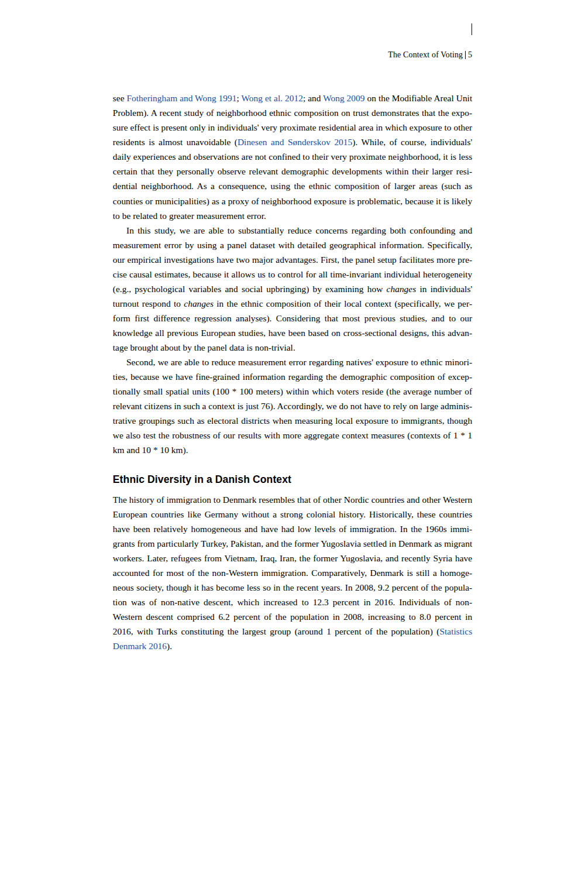The Context of Voting 5
see Fotheringham and Wong 1991; Wong et al. 2012; and Wong 2009 on the Modifiable Areal Unit Problem). A recent study of neighborhood ethnic composition on trust demonstrates that the exposure effect is present only in individuals' very proximate residential area in which exposure to other residents is almost unavoidable (Dinesen and Sønderskov 2015). While, of course, individuals' daily experiences and observations are not confined to their very proximate neighborhood, it is less certain that they personally observe relevant demographic developments within their larger residential neighborhood. As a consequence, using the ethnic composition of larger areas (such as counties or municipalities) as a proxy of neighborhood exposure is problematic, because it is likely to be related to greater measurement error.
In this study, we are able to substantially reduce concerns regarding both confounding and measurement error by using a panel dataset with detailed geographical information. Specifically, our empirical investigations have two major advantages. First, the panel setup facilitates more precise causal estimates, because it allows us to control for all time-invariant individual heterogeneity (e.g., psychological variables and social upbringing) by examining how changes in individuals' turnout respond to changes in the ethnic composition of their local context (specifically, we perform first difference regression analyses). Considering that most previous studies, and to our knowledge all previous European studies, have been based on cross-sectional designs, this advantage brought about by the panel data is non-trivial.
Second, we are able to reduce measurement error regarding natives' exposure to ethnic minorities, because we have fine-grained information regarding the demographic composition of exceptionally small spatial units (100 * 100 meters) within which voters reside (the average number of relevant citizens in such a context is just 76). Accordingly, we do not have to rely on large administrative groupings such as electoral districts when measuring local exposure to immigrants, though we also test the robustness of our results with more aggregate context measures (contexts of 1 * 1 km and 10 * 10 km).
Ethnic Diversity in a Danish Context
The history of immigration to Denmark resembles that of other Nordic countries and other Western European countries like Germany without a strong colonial history. Historically, these countries have been relatively homogeneous and have had low levels of immigration. In the 1960s immigrants from particularly Turkey, Pakistan, and the former Yugoslavia settled in Denmark as migrant workers. Later, refugees from Vietnam, Iraq, Iran, the former Yugoslavia, and recently Syria have accounted for most of the non-Western immigration. Comparatively, Denmark is still a homogeneous society, though it has become less so in the recent years. In 2008, 9.2 percent of the population was of non-native descent, which increased to 12.3 percent in 2016. Individuals of non-Western descent comprised 6.2 percent of the population in 2008, increasing to 8.0 percent in 2016, with Turks constituting the largest group (around 1 percent of the population) (Statistics Denmark 2016).